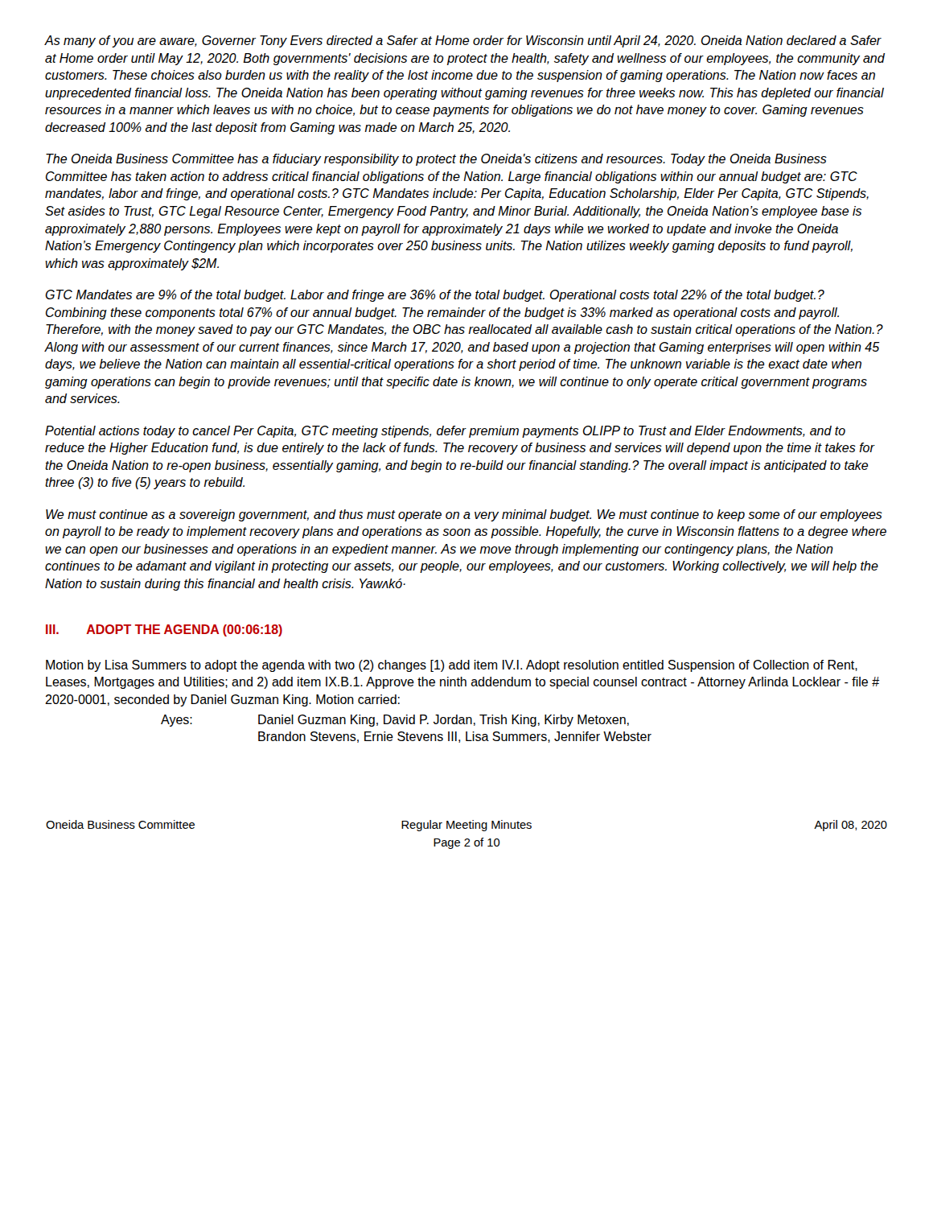As many of you are aware, Governer Tony Evers directed a Safer at Home order for Wisconsin until April 24, 2020. Oneida Nation declared a Safer at Home order until May 12, 2020. Both governments' decisions are to protect the health, safety and wellness of our employees, the community and customers. These choices also burden us with the reality of the lost income due to the suspension of gaming operations. The Nation now faces an unprecedented financial loss. The Oneida Nation has been operating without gaming revenues for three weeks now. This has depleted our financial resources in a manner which leaves us with no choice, but to cease payments for obligations we do not have money to cover. Gaming revenues decreased 100% and the last deposit from Gaming was made on March 25, 2020.
The Oneida Business Committee has a fiduciary responsibility to protect the Oneida's citizens and resources. Today the Oneida Business Committee has taken action to address critical financial obligations of the Nation. Large financial obligations within our annual budget are: GTC mandates, labor and fringe, and operational costs.? GTC Mandates include: Per Capita, Education Scholarship, Elder Per Capita, GTC Stipends, Set asides to Trust, GTC Legal Resource Center, Emergency Food Pantry, and Minor Burial. Additionally, the Oneida Nation’s employee base is approximately 2,880 persons. Employees were kept on payroll for approximately 21 days while we worked to update and invoke the Oneida Nation’s Emergency Contingency plan which incorporates over 250 business units. The Nation utilizes weekly gaming deposits to fund payroll, which was approximately $2M.
GTC Mandates are 9% of the total budget. Labor and fringe are 36% of the total budget. Operational costs total 22% of the total budget.? Combining these components total 67% of our annual budget. The remainder of the budget is 33% marked as operational costs and payroll. Therefore, with the money saved to pay our GTC Mandates, the OBC has reallocated all available cash to sustain critical operations of the Nation.? Along with our assessment of our current finances, since March 17, 2020, and based upon a projection that Gaming enterprises will open within 45 days, we believe the Nation can maintain all essential-critical operations for a short period of time. The unknown variable is the exact date when gaming operations can begin to provide revenues; until that specific date is known, we will continue to only operate critical government programs and services.
Potential actions today to cancel Per Capita, GTC meeting stipends, defer premium payments OLIPP to Trust and Elder Endowments, and to reduce the Higher Education fund, is due entirely to the lack of funds. The recovery of business and services will depend upon the time it takes for the Oneida Nation to re-open business, essentially gaming, and begin to re-build our financial standing.? The overall impact is anticipated to take three (3) to five (5) years to rebuild.
We must continue as a sovereign government, and thus must operate on a very minimal budget. We must continue to keep some of our employees on payroll to be ready to implement recovery plans and operations as soon as possible. Hopefully, the curve in Wisconsin flattens to a degree where we can open our businesses and operations in an expedient manner. As we move through implementing our contingency plans, the Nation continues to be adamant and vigilant in protecting our assets, our people, our employees, and our customers. Working collectively, we will help the Nation to sustain during this financial and health crisis. Yawʌkó·
III. ADOPT THE AGENDA (00:06:18)
Motion by Lisa Summers to adopt the agenda with two (2) changes [1) add item IV.I. Adopt resolution entitled Suspension of Collection of Rent, Leases, Mortgages and Utilities; and 2) add item IX.B.1. Approve the ninth addendum to special counsel contract - Attorney Arlinda Locklear - file # 2020-0001, seconded by Daniel Guzman King. Motion carried:
| Ayes: | Daniel Guzman King, David P. Jordan, Trish King, Kirby Metoxen, Brandon Stevens, Ernie Stevens III, Lisa Summers, Jennifer Webster |
| Oneida Business Committee | Regular Meeting Minutes | April 08, 2020 |
Page 2 of 10